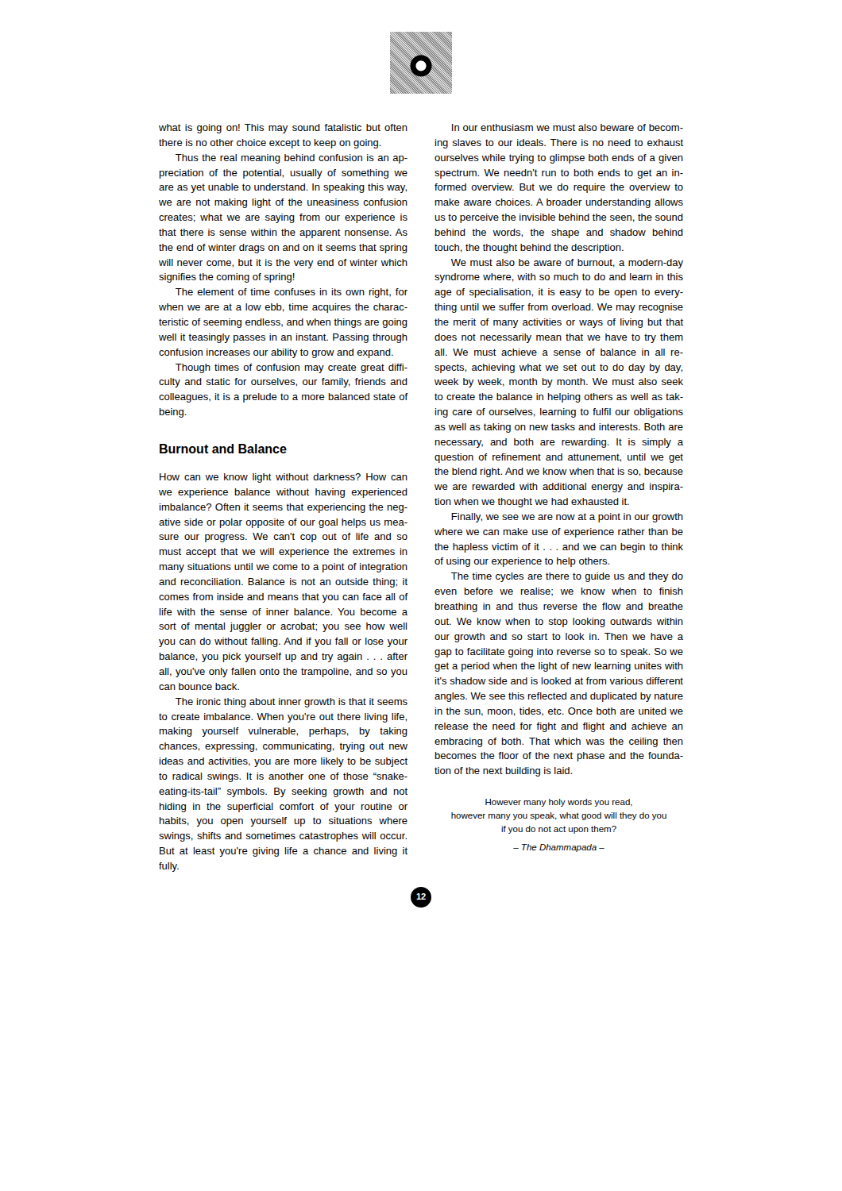what is going on! This may sound fatalistic but often there is no other choice except to keep on going.
Thus the real meaning behind confusion is an appreciation of the potential, usually of something we are as yet unable to understand. In speaking this way, we are not making light of the uneasiness confusion creates; what we are saying from our experience is that there is sense within the apparent nonsense. As the end of winter drags on and on it seems that spring will never come, but it is the very end of winter which signifies the coming of spring!
The element of time confuses in its own right, for when we are at a low ebb, time acquires the characteristic of seeming endless, and when things are going well it teasingly passes in an instant. Passing through confusion increases our ability to grow and expand.
Though times of confusion may create great difficulty and static for ourselves, our family, friends and colleagues, it is a prelude to a more balanced state of being.
Burnout and Balance
How can we know light without darkness? How can we experience balance without having experienced imbalance? Often it seems that experiencing the negative side or polar opposite of our goal helps us measure our progress. We can't cop out of life and so must accept that we will experience the extremes in many situations until we come to a point of integration and reconciliation. Balance is not an outside thing; it comes from inside and means that you can face all of life with the sense of inner balance. You become a sort of mental juggler or acrobat; you see how well you can do without falling. And if you fall or lose your balance, you pick yourself up and try again . . . after all, you've only fallen onto the trampoline, and so you can bounce back.
The ironic thing about inner growth is that it seems to create imbalance. When you're out there living life, making yourself vulnerable, perhaps, by taking chances, expressing, communicating, trying out new ideas and activities, you are more likely to be subject to radical swings. It is another one of those “snake-eating-its-tail” symbols. By seeking growth and not hiding in the superficial comfort of your routine or habits, you open yourself up to situations where swings, shifts and sometimes catastrophes will occur. But at least you're giving life a chance and living it fully.
In our enthusiasm we must also beware of becoming slaves to our ideals. There is no need to exhaust ourselves while trying to glimpse both ends of a given spectrum. We needn't run to both ends to get an informed overview. But we do require the overview to make aware choices. A broader understanding allows us to perceive the invisible behind the seen, the sound behind the words, the shape and shadow behind touch, the thought behind the description.
We must also be aware of burnout, a modern-day syndrome where, with so much to do and learn in this age of specialisation, it is easy to be open to everything until we suffer from overload. We may recognise the merit of many activities or ways of living but that does not necessarily mean that we have to try them all. We must achieve a sense of balance in all respects, achieving what we set out to do day by day, week by week, month by month. We must also seek to create the balance in helping others as well as taking care of ourselves, learning to fulfil our obligations as well as taking on new tasks and interests. Both are necessary, and both are rewarding. It is simply a question of refinement and attunement, until we get the blend right. And we know when that is so, because we are rewarded with additional energy and inspiration when we thought we had exhausted it.
Finally, we see we are now at a point in our growth where we can make use of experience rather than be the hapless victim of it . . . and we can begin to think of using our experience to help others.
The time cycles are there to guide us and they do even before we realise; we know when to finish breathing in and thus reverse the flow and breathe out. We know when to stop looking outwards within our growth and so start to look in. Then we have a gap to facilitate going into reverse so to speak. So we get a period when the light of new learning unites with it's shadow side and is looked at from various different angles. We see this reflected and duplicated by nature in the sun, moon, tides, etc. Once both are united we release the need for fight and flight and achieve an embracing of both. That which was the ceiling then becomes the floor of the next phase and the foundation of the next building is laid.
However many holy words you read,
however many you speak, what good will they do you
if you do not act upon them?
– The Dhammapada –
12